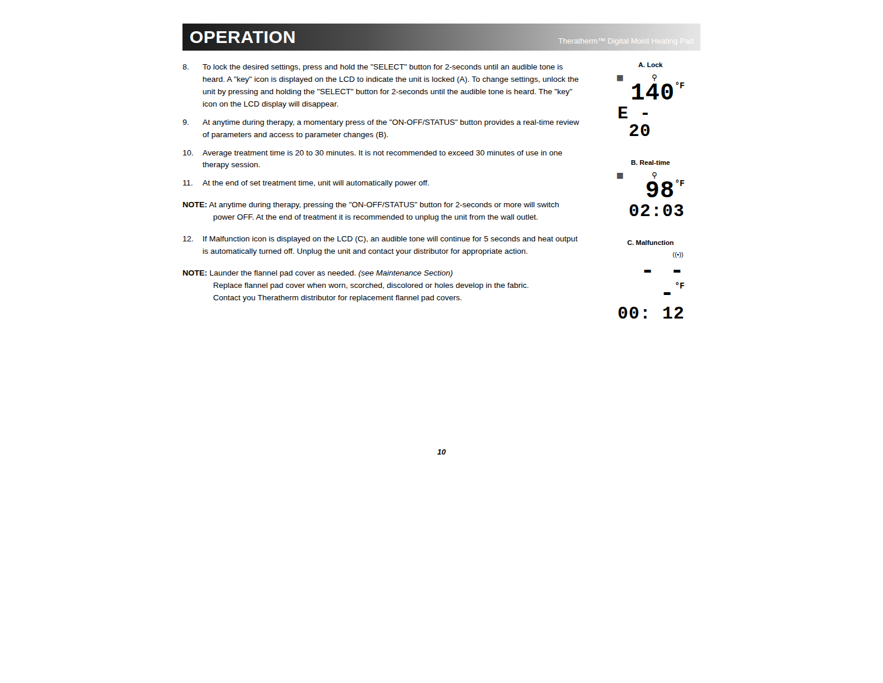OPERATION
Theratherm™ Digital Moist Heating Pad
8. To lock the desired settings, press and hold the "SELECT" button for 2-seconds until an audible tone is heard. A "key" icon is displayed on the LCD to indicate the unit is locked (A). To change settings, unlock the unit by pressing and holding the "SELECT" button for 2-seconds until the audible tone is heard. The "key" icon on the LCD display will disappear.
9. At anytime during therapy, a momentary press of the "ON-OFF/STATUS" button provides a real-time review of parameters and access to parameter changes (B).
10. Average treatment time is 20 to 30 minutes. It is not recommended to exceed 30 minutes of use in one therapy session.
11. At the end of set treatment time, unit will automatically power off.
NOTE: At anytime during therapy, pressing the "ON-OFF/STATUS" button for 2-seconds or more will switch power OFF. At the end of treatment it is recommended to unplug the unit from the wall outlet.
12. If Malfunction icon is displayed on the LCD (C), an audible tone will continue for 5 seconds and heat output is automatically turned off. Unplug the unit and contact your distributor for appropriate action.
NOTE: Launder the flannel pad cover as needed. (see Maintenance Section) Replace flannel pad cover when worn, scorched, discolored or holes develop in the fabric. Contact you Theratherm distributor for replacement flannel pad covers.
A. Lock
▦ ⚲
140°F
E - 20
B. Real-time
▦ ⚲
98°F
02:03
C. Malfunction
((•))
- - -°F
00: 12
10